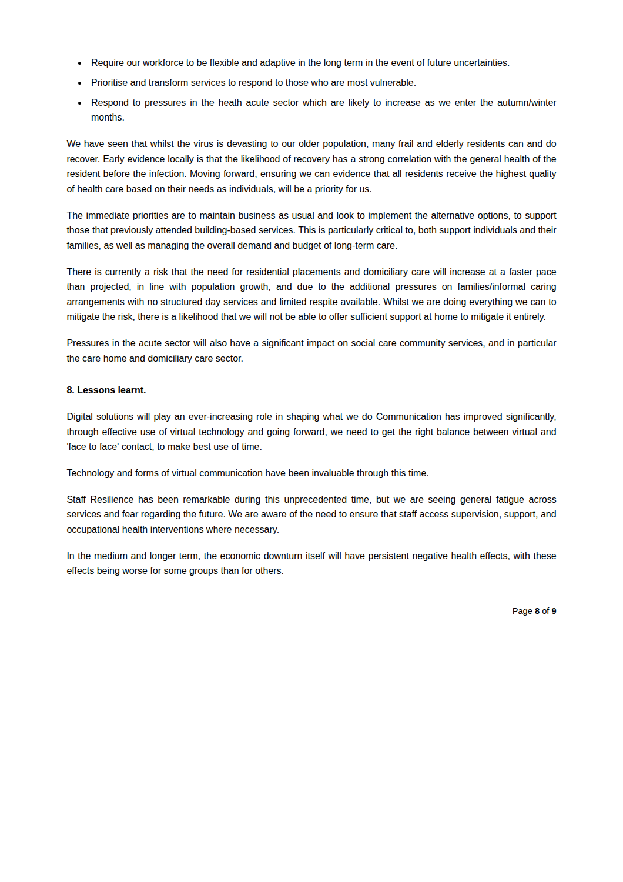Require our workforce to be flexible and adaptive in the long term in the event of future uncertainties.
Prioritise and transform services to respond to those who are most vulnerable.
Respond to pressures in the heath acute sector which are likely to increase as we enter the autumn/winter months.
We have seen that whilst the virus is devasting to our older population, many frail and elderly residents can and do recover. Early evidence locally is that the likelihood of recovery has a strong correlation with the general health of the resident before the infection. Moving forward, ensuring we can evidence that all residents receive the highest quality of health care based on their needs as individuals, will be a priority for us.
The immediate priorities are to maintain business as usual and look to implement the alternative options, to support those that previously attended building-based services. This is particularly critical to, both support individuals and their families, as well as managing the overall demand and budget of long-term care.
There is currently a risk that the need for residential placements and domiciliary care will increase at a faster pace than projected, in line with population growth, and due to the additional pressures on families/informal caring arrangements with no structured day services and limited respite available. Whilst we are doing everything we can to mitigate the risk, there is a likelihood that we will not be able to offer sufficient support at home to mitigate it entirely.
Pressures in the acute sector will also have a significant impact on social care community services, and in particular the care home and domiciliary care sector.
8. Lessons learnt.
Digital solutions will play an ever-increasing role in shaping what we do Communication has improved significantly, through effective use of virtual technology and going forward, we need to get the right balance between virtual and 'face to face' contact, to make best use of time.
Technology and forms of virtual communication have been invaluable through this time.
Staff Resilience has been remarkable during this unprecedented time, but we are seeing general fatigue across services and fear regarding the future. We are aware of the need to ensure that staff access supervision, support, and occupational health interventions where necessary.
In the medium and longer term, the economic downturn itself will have persistent negative health effects, with these effects being worse for some groups than for others.
Page 8 of 9